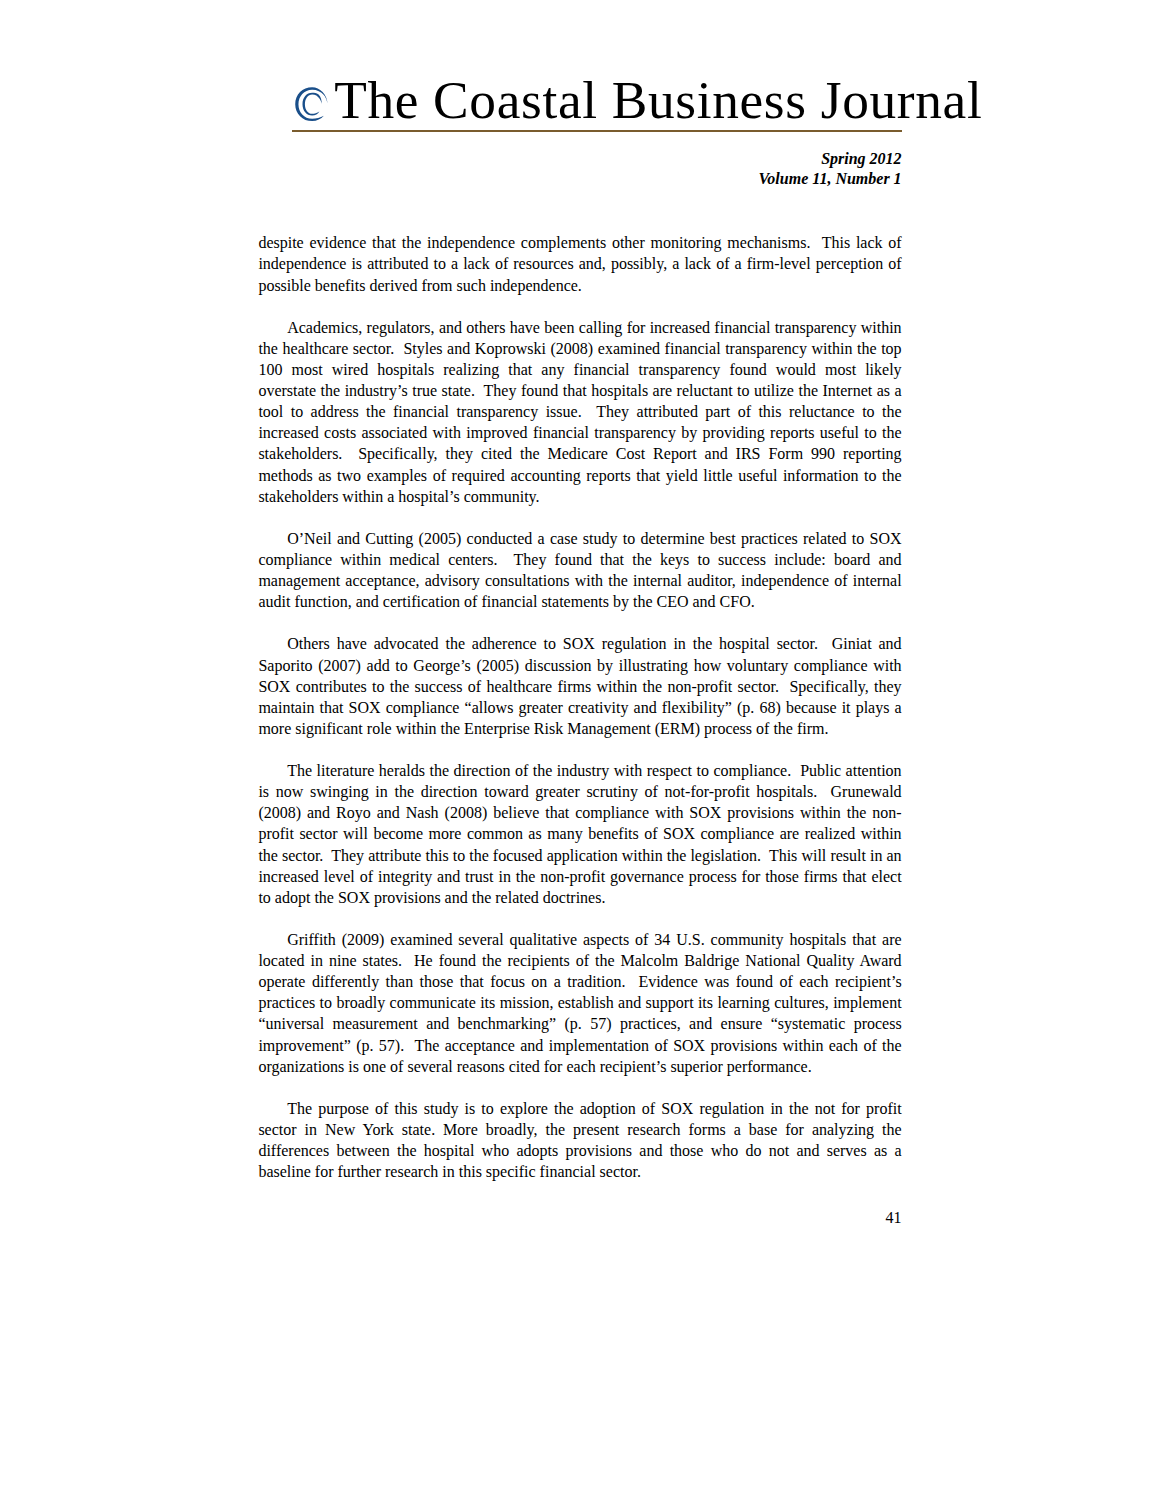The Coastal Business Journal
Spring 2012
Volume 11, Number 1
despite evidence that the independence complements other monitoring mechanisms. This lack of independence is attributed to a lack of resources and, possibly, a lack of a firm-level perception of possible benefits derived from such independence.
Academics, regulators, and others have been calling for increased financial transparency within the healthcare sector. Styles and Koprowski (2008) examined financial transparency within the top 100 most wired hospitals realizing that any financial transparency found would most likely overstate the industry’s true state. They found that hospitals are reluctant to utilize the Internet as a tool to address the financial transparency issue. They attributed part of this reluctance to the increased costs associated with improved financial transparency by providing reports useful to the stakeholders. Specifically, they cited the Medicare Cost Report and IRS Form 990 reporting methods as two examples of required accounting reports that yield little useful information to the stakeholders within a hospital’s community.
O’Neil and Cutting (2005) conducted a case study to determine best practices related to SOX compliance within medical centers. They found that the keys to success include: board and management acceptance, advisory consultations with the internal auditor, independence of internal audit function, and certification of financial statements by the CEO and CFO.
Others have advocated the adherence to SOX regulation in the hospital sector. Giniat and Saporito (2007) add to George’s (2005) discussion by illustrating how voluntary compliance with SOX contributes to the success of healthcare firms within the non-profit sector. Specifically, they maintain that SOX compliance “allows greater creativity and flexibility” (p. 68) because it plays a more significant role within the Enterprise Risk Management (ERM) process of the firm.
The literature heralds the direction of the industry with respect to compliance. Public attention is now swinging in the direction toward greater scrutiny of not-for-profit hospitals. Grunewald (2008) and Royo and Nash (2008) believe that compliance with SOX provisions within the non-profit sector will become more common as many benefits of SOX compliance are realized within the sector. They attribute this to the focused application within the legislation. This will result in an increased level of integrity and trust in the non-profit governance process for those firms that elect to adopt the SOX provisions and the related doctrines.
Griffith (2009) examined several qualitative aspects of 34 U.S. community hospitals that are located in nine states. He found the recipients of the Malcolm Baldrige National Quality Award operate differently than those that focus on a tradition. Evidence was found of each recipient’s practices to broadly communicate its mission, establish and support its learning cultures, implement “universal measurement and benchmarking” (p. 57) practices, and ensure “systematic process improvement” (p. 57). The acceptance and implementation of SOX provisions within each of the organizations is one of several reasons cited for each recipient’s superior performance.
The purpose of this study is to explore the adoption of SOX regulation in the not for profit sector in New York state. More broadly, the present research forms a base for analyzing the differences between the hospital who adopts provisions and those who do not and serves as a baseline for further research in this specific financial sector.
41